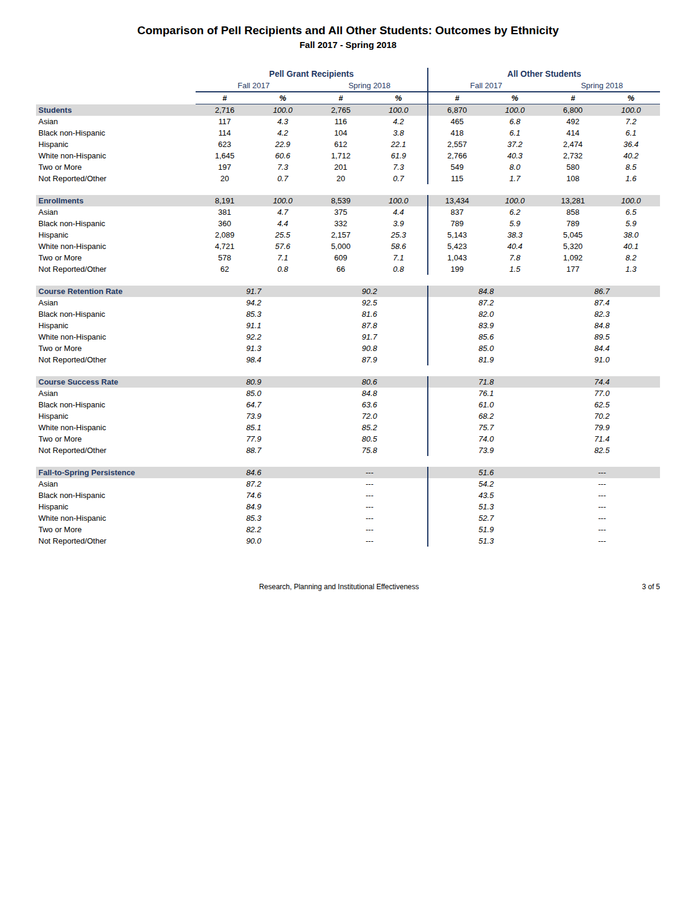Comparison of Pell Recipients and All Other Students: Outcomes by Ethnicity
Fall 2017 - Spring 2018
| | Pell Grant Recipients | All Other Students |
| | Fall 2017 | Spring 2018 | Fall 2017 | Spring 2018 |
| | # | % | # | % | # | % | # | % |
| Students | 2,716 | 100.0 | 2,765 | 100.0 | 6,870 | 100.0 | 6,800 | 100.0 |
| Asian | 117 | 4.3 | 116 | 4.2 | 465 | 6.8 | 492 | 7.2 |
| Black non-Hispanic | 114 | 4.2 | 104 | 3.8 | 418 | 6.1 | 414 | 6.1 |
| Hispanic | 623 | 22.9 | 612 | 22.1 | 2,557 | 37.2 | 2,474 | 36.4 |
| White non-Hispanic | 1,645 | 60.6 | 1,712 | 61.9 | 2,766 | 40.3 | 2,732 | 40.2 |
| Two or More | 197 | 7.3 | 201 | 7.3 | 549 | 8.0 | 580 | 8.5 |
| Not Reported/Other | 20 | 0.7 | 20 | 0.7 | 115 | 1.7 | 108 | 1.6 |
| Enrollments | 8,191 | 100.0 | 8,539 | 100.0 | 13,434 | 100.0 | 13,281 | 100.0 |
| Asian | 381 | 4.7 | 375 | 4.4 | 837 | 6.2 | 858 | 6.5 |
| Black non-Hispanic | 360 | 4.4 | 332 | 3.9 | 789 | 5.9 | 789 | 5.9 |
| Hispanic | 2,089 | 25.5 | 2,157 | 25.3 | 5,143 | 38.3 | 5,045 | 38.0 |
| White non-Hispanic | 4,721 | 57.6 | 5,000 | 58.6 | 5,423 | 40.4 | 5,320 | 40.1 |
| Two or More | 578 | 7.1 | 609 | 7.1 | 1,043 | 7.8 | 1,092 | 8.2 |
| Not Reported/Other | 62 | 0.8 | 66 | 0.8 | 199 | 1.5 | 177 | 1.3 |
| Course Retention Rate | 91.7 | 90.2 | 84.8 | 86.7 |
| Asian | 94.2 | 92.5 | 87.2 | 87.4 |
| Black non-Hispanic | 85.3 | 81.6 | 82.0 | 82.3 |
| Hispanic | 91.1 | 87.8 | 83.9 | 84.8 |
| White non-Hispanic | 92.2 | 91.7 | 85.6 | 89.5 |
| Two or More | 91.3 | 90.8 | 85.0 | 84.4 |
| Not Reported/Other | 98.4 | 87.9 | 81.9 | 91.0 |
| Course Success Rate | 80.9 | 80.6 | 71.8 | 74.4 |
| Asian | 85.0 | 84.8 | 76.1 | 77.0 |
| Black non-Hispanic | 64.7 | 63.6 | 61.0 | 62.5 |
| Hispanic | 73.9 | 72.0 | 68.2 | 70.2 |
| White non-Hispanic | 85.1 | 85.2 | 75.7 | 79.9 |
| Two or More | 77.9 | 80.5 | 74.0 | 71.4 |
| Not Reported/Other | 88.7 | 75.8 | 73.9 | 82.5 |
| Fall-to-Spring Persistence | 84.6 | --- | 51.6 | --- |
| Asian | 87.2 | --- | 54.2 | --- |
| Black non-Hispanic | 74.6 | --- | 43.5 | --- |
| Hispanic | 84.9 | --- | 51.3 | --- |
| White non-Hispanic | 85.3 | --- | 52.7 | --- |
| Two or More | 82.2 | --- | 51.9 | --- |
| Not Reported/Other | 90.0 | --- | 51.3 | --- |
Research, Planning and Institutional Effectiveness
3 of 5